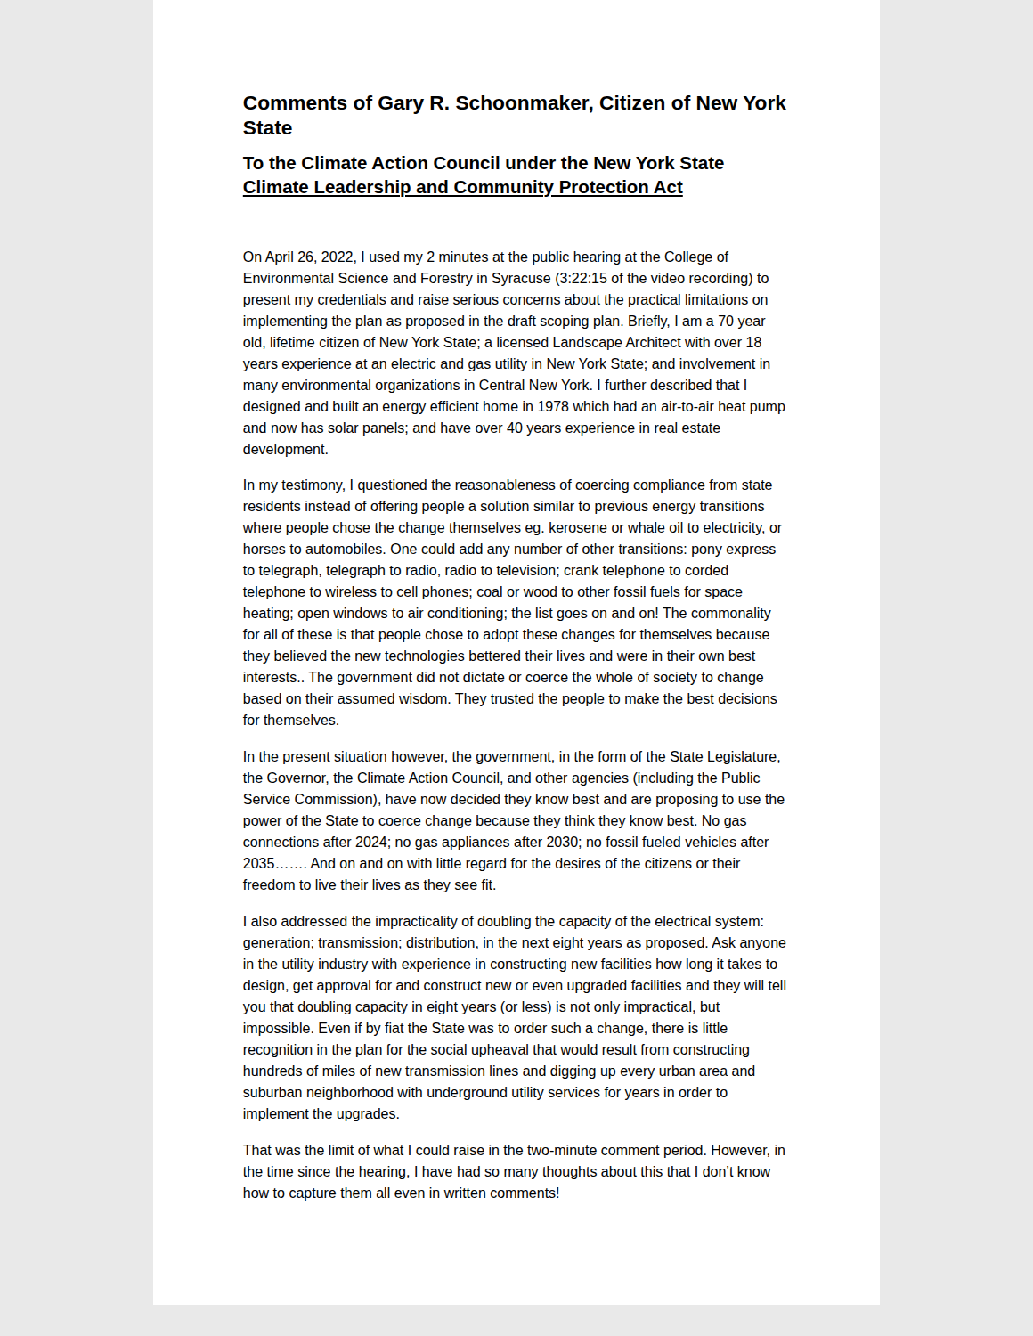Comments of Gary R. Schoonmaker, Citizen of New York State
To the Climate Action Council under the New York State Climate Leadership and Community Protection Act
On April 26, 2022, I used my 2 minutes at the public hearing at the College of Environmental Science and Forestry in Syracuse (3:22:15 of the video recording) to present my credentials and raise serious concerns about the practical limitations on implementing the plan as proposed in the draft scoping plan. Briefly, I am a 70 year old, lifetime citizen of New York State; a licensed Landscape Architect with over 18 years experience at an electric and gas utility in New York State; and involvement in many environmental organizations in Central New York. I further described that I designed and built an energy efficient home in 1978 which had an air-to-air heat pump and now has solar panels; and have over 40 years experience in real estate development.
In my testimony, I questioned the reasonableness of coercing compliance from state residents instead of offering people a solution similar to previous energy transitions where people chose the change themselves eg. kerosene or whale oil to electricity, or horses to automobiles. One could add any number of other transitions: pony express to telegraph, telegraph to radio, radio to television; crank telephone to corded telephone to wireless to cell phones; coal or wood to other fossil fuels for space heating; open windows to air conditioning; the list goes on and on! The commonality for all of these is that people chose to adopt these changes for themselves because they believed the new technologies bettered their lives and were in their own best interests.. The government did not dictate or coerce the whole of society to change based on their assumed wisdom. They trusted the people to make the best decisions for themselves.
In the present situation however, the government, in the form of the State Legislature, the Governor, the Climate Action Council, and other agencies (including the Public Service Commission), have now decided they know best and are proposing to use the power of the State to coerce change because they think they know best. No gas connections after 2024; no gas appliances after 2030; no fossil fueled vehicles after 2035……. And on and on with little regard for the desires of the citizens or their freedom to live their lives as they see fit.
I also addressed the impracticality of doubling the capacity of the electrical system: generation; transmission; distribution, in the next eight years as proposed. Ask anyone in the utility industry with experience in constructing new facilities how long it takes to design, get approval for and construct new or even upgraded facilities and they will tell you that doubling capacity in eight years (or less) is not only impractical, but impossible. Even if by fiat the State was to order such a change, there is little recognition in the plan for the social upheaval that would result from constructing hundreds of miles of new transmission lines and digging up every urban area and suburban neighborhood with underground utility services for years in order to implement the upgrades.
That was the limit of what I could raise in the two-minute comment period. However, in the time since the hearing, I have had so many thoughts about this that I don’t know how to capture them all even in written comments!